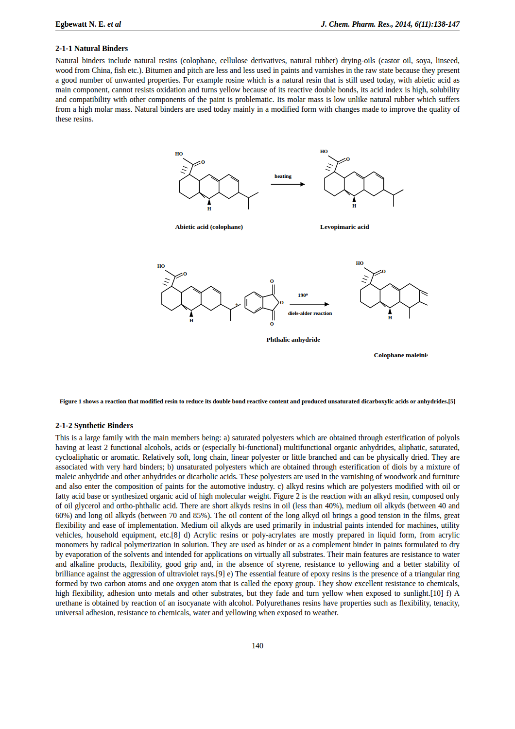Egbewatt N. E. et al
J. Chem. Pharm. Res., 2014, 6(11):138-147
2-1-1 Natural Binders
Natural binders include natural resins (colophane, cellulose derivatives, natural rubber) drying-oils (castor oil, soya, linseed, wood from China, fish etc.). Bitumen and pitch are less and less used in paints and varnishes in the raw state because they present a good number of unwanted properties. For example rosine which is a natural resin that is still used today, with abietic acid as main component, cannot resists oxidation and turns yellow because of its reactive double bonds, its acid index is high, solubility and compatibility with other components of the paint is problematic. Its molar mass is low unlike natural rubber which suffers from a high molar mass. Natural binders are used today mainly in a modified form with changes made to improve the quality of these resins.
HO O H heating HO O H Abietic acid (colophane) Levopimaric acid HO O H + O O O 190o diels-alder reaction HO O H O O O Phthalic anhydride Colophane maleinise
Figure 1 shows a reaction that modified resin to reduce its double bond reactive content and produced unsaturated dicarboxylic acids or anhydrides.[5]
2-1-2 Synthetic Binders
This is a large family with the main members being: a) saturated polyesters which are obtained through esterification of polyols having at least 2 functional alcohols, acids or (especially bi-functional) multifunctional organic anhydrides, aliphatic, saturated, cycloaliphatic or aromatic. Relatively soft, long chain, linear polyester or little branched and can be physically dried. They are associated with very hard binders; b) unsaturated polyesters which are obtained through esterification of diols by a mixture of maleic anhydride and other anhydrides or dicarbolic acids. These polyesters are used in the varnishing of woodwork and furniture and also enter the composition of paints for the automotive industry. c) alkyd resins which are polyesters modified with oil or fatty acid base or synthesized organic acid of high molecular weight. Figure 2 is the reaction with an alkyd resin, composed only of oil glycerol and ortho-phthalic acid. There are short alkyds resins in oil (less than 40%), medium oil alkyds (between 40 and 60%) and long oil alkyds (between 70 and 85%). The oil content of the long alkyd oil brings a good tension in the films, great flexibility and ease of implementation. Medium oil alkyds are used primarily in industrial paints intended for machines, utility vehicles, household equipment, etc.[8] d) Acrylic resins or poly-acrylates are mostly prepared in liquid form, from acrylic monomers by radical polymerization in solution. They are used as binder or as a complement binder in paints formulated to dry by evaporation of the solvents and intended for applications on virtually all substrates. Their main features are resistance to water and alkaline products, flexibility, good grip and, in the absence of styrene, resistance to yellowing and a better stability of brilliance against the aggression of ultraviolet rays.[9] e) The essential feature of epoxy resins is the presence of a triangular ring formed by two carbon atoms and one oxygen atom that is called the epoxy group. They show excellent resistance to chemicals, high flexibility, adhesion unto metals and other substrates, but they fade and turn yellow when exposed to sunlight.[10] f) A urethane is obtained by reaction of an isocyanate with alcohol. Polyurethanes resins have properties such as flexibility, tenacity, universal adhesion, resistance to chemicals, water and yellowing when exposed to weather.
140